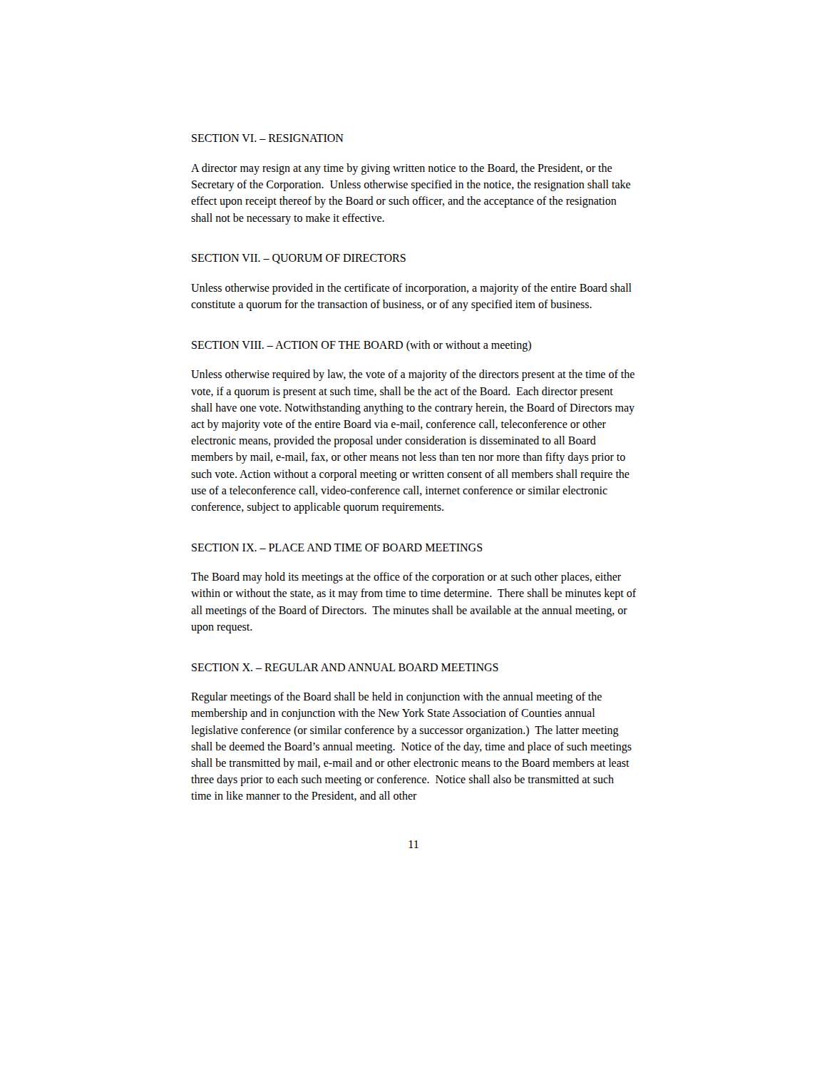SECTION VI. – RESIGNATION
A director may resign at any time by giving written notice to the Board, the President, or the Secretary of the Corporation. Unless otherwise specified in the notice, the resignation shall take effect upon receipt thereof by the Board or such officer, and the acceptance of the resignation shall not be necessary to make it effective.
SECTION VII. – QUORUM OF DIRECTORS
Unless otherwise provided in the certificate of incorporation, a majority of the entire Board shall constitute a quorum for the transaction of business, or of any specified item of business.
SECTION VIII. – ACTION OF THE BOARD (with or without a meeting)
Unless otherwise required by law, the vote of a majority of the directors present at the time of the vote, if a quorum is present at such time, shall be the act of the Board. Each director present shall have one vote. Notwithstanding anything to the contrary herein, the Board of Directors may act by majority vote of the entire Board via e-mail, conference call, teleconference or other electronic means, provided the proposal under consideration is disseminated to all Board members by mail, e-mail, fax, or other means not less than ten nor more than fifty days prior to such vote. Action without a corporal meeting or written consent of all members shall require the use of a teleconference call, video-conference call, internet conference or similar electronic conference, subject to applicable quorum requirements.
SECTION IX. – PLACE AND TIME OF BOARD MEETINGS
The Board may hold its meetings at the office of the corporation or at such other places, either within or without the state, as it may from time to time determine. There shall be minutes kept of all meetings of the Board of Directors. The minutes shall be available at the annual meeting, or upon request.
SECTION X. – REGULAR AND ANNUAL BOARD MEETINGS
Regular meetings of the Board shall be held in conjunction with the annual meeting of the membership and in conjunction with the New York State Association of Counties annual legislative conference (or similar conference by a successor organization.) The latter meeting shall be deemed the Board’s annual meeting. Notice of the day, time and place of such meetings shall be transmitted by mail, e-mail and or other electronic means to the Board members at least three days prior to each such meeting or conference. Notice shall also be transmitted at such time in like manner to the President, and all other
11